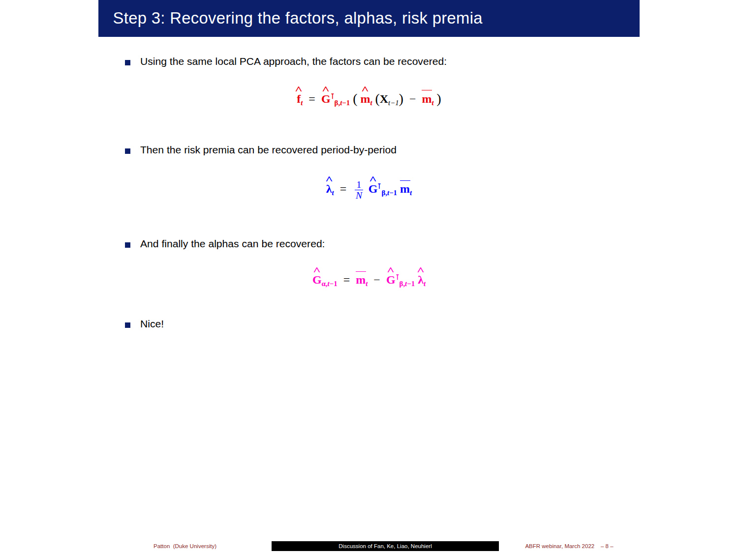Step 3: Recovering the factors, alphas, risk premia
Using the same local PCA approach, the factors can be recovered:
ft = G⊺β,t−1 ( mt (Xt−1) − mt )
Then the risk premia can be recovered period-by-period
λt = 1 N G⊺β,t−1 mt
And finally the alphas can be recovered:
Gα,t−1 = mt − G⊺β,t−1 λt
Nice!
Patton (Duke University)
Discussion of Fan, Ke, Liao, Neuhierl
ABFR webinar, March 2022 – 8 –